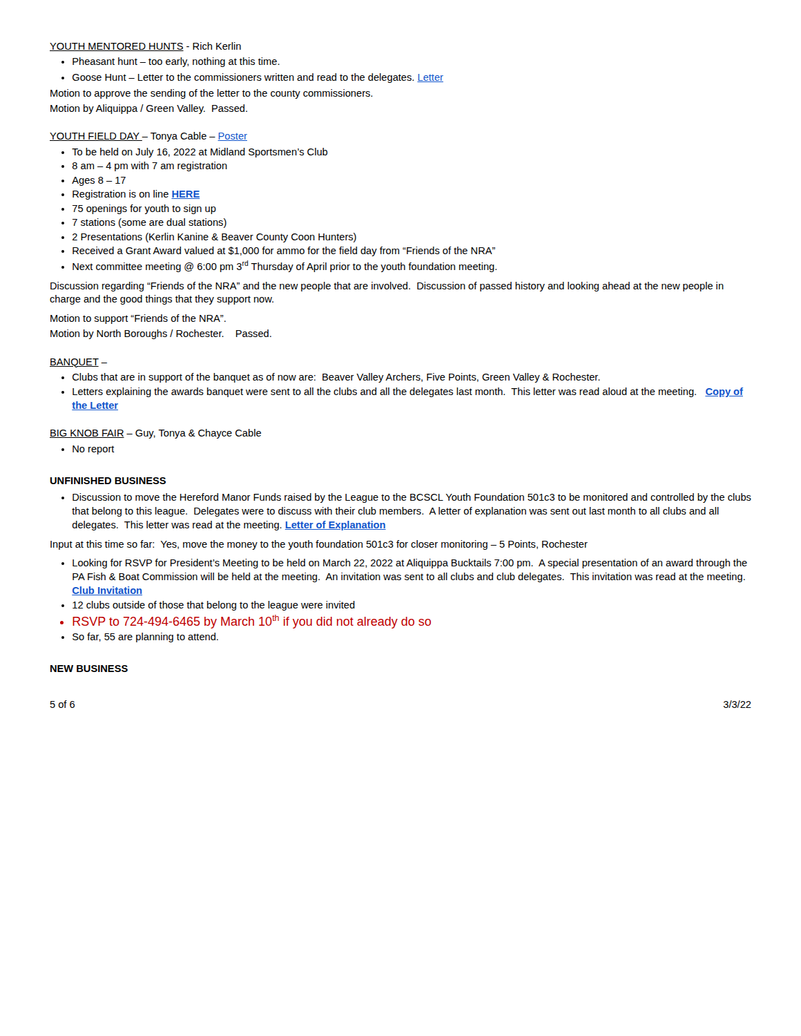YOUTH MENTORED HUNTS - Rich Kerlin
Pheasant hunt – too early, nothing at this time.
Goose Hunt – Letter to the commissioners written and read to the delegates. Letter
Motion to approve the sending of the letter to the county commissioners.
Motion by Aliquippa / Green Valley. Passed.
YOUTH FIELD DAY – Tonya Cable – Poster
To be held on July 16, 2022 at Midland Sportsmen’s Club
8 am – 4 pm with 7 am registration
Ages 8 – 17
Registration is on line HERE
75 openings for youth to sign up
7 stations (some are dual stations)
2 Presentations (Kerlin Kanine & Beaver County Coon Hunters)
Received a Grant Award valued at $1,000 for ammo for the field day from “Friends of the NRA”
Next committee meeting @ 6:00 pm 3rd Thursday of April prior to the youth foundation meeting.
Discussion regarding “Friends of the NRA” and the new people that are involved. Discussion of passed history and looking ahead at the new people in charge and the good things that they support now.
Motion to support “Friends of the NRA”.
Motion by North Boroughs / Rochester. Passed.
BANQUET –
Clubs that are in support of the banquet as of now are: Beaver Valley Archers, Five Points, Green Valley & Rochester.
Letters explaining the awards banquet were sent to all the clubs and all the delegates last month. This letter was read aloud at the meeting. Copy of the Letter
BIG KNOB FAIR – Guy, Tonya & Chayce Cable
No report
UNFINISHED BUSINESS
Discussion to move the Hereford Manor Funds raised by the League to the BCSCL Youth Foundation 501c3 to be monitored and controlled by the clubs that belong to this league. Delegates were to discuss with their club members. A letter of explanation was sent out last month to all clubs and all delegates. This letter was read at the meeting. Letter of Explanation
Input at this time so far: Yes, move the money to the youth foundation 501c3 for closer monitoring – 5 Points, Rochester
Looking for RSVP for President’s Meeting to be held on March 22, 2022 at Aliquippa Bucktails 7:00 pm. A special presentation of an award through the PA Fish & Boat Commission will be held at the meeting. An invitation was sent to all clubs and club delegates. This invitation was read at the meeting. Club Invitation
12 clubs outside of those that belong to the league were invited
RSVP to 724-494-6465 by March 10th if you did not already do so
So far, 55 are planning to attend.
NEW BUSINESS
5 of 6 3/3/22